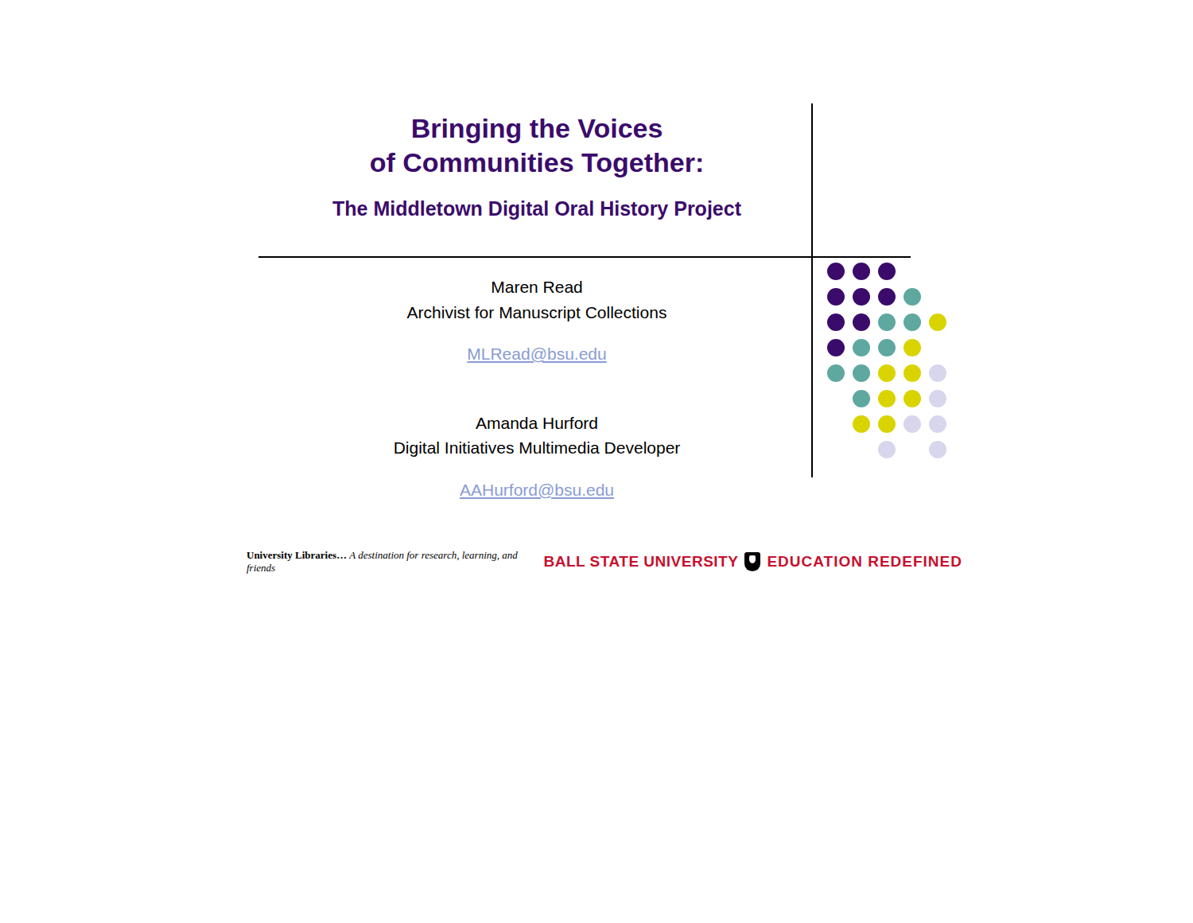Bringing the Voices
of Communities Together:
The Middletown Digital Oral History Project
Maren Read
Archivist for Manuscript Collections
MLRead@bsu.edu
Amanda Hurford
Digital Initiatives Multimedia Developer
AAHurford@bsu.edu
University Libraries… A destination for research, learning, and friends
BALL STATE UNIVERSITY EDUCATION REDEFINED